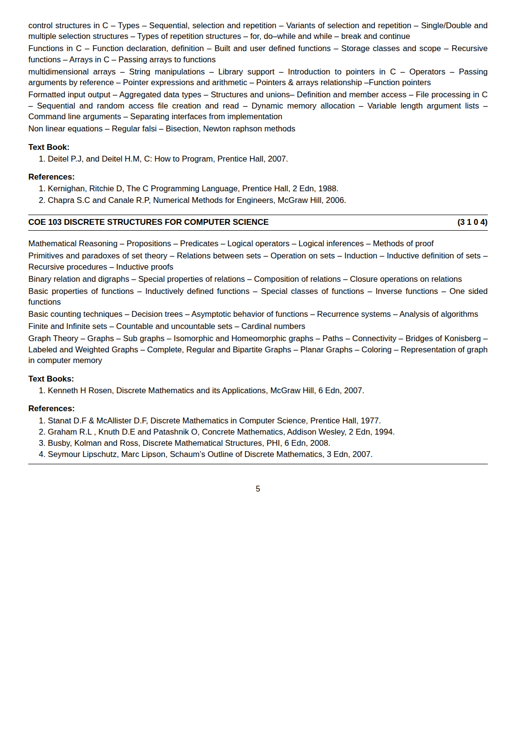control structures in C – Types – Sequential, selection and repetition – Variants of selection and repetition – Single/Double and multiple selection structures – Types of repetition structures – for, do–while and while – break and continue
Functions in C – Function declaration, definition – Built and user defined functions – Storage classes and scope – Recursive functions – Arrays in C – Passing arrays to functions
multidimensional arrays – String manipulations – Library support – Introduction to pointers in C – Operators – Passing arguments by reference – Pointer expressions and arithmetic – Pointers & arrays relationship –Function pointers
Formatted input output – Aggregated data types – Structures and unions– Definition and member access – File processing in C – Sequential and random access file creation and read – Dynamic memory allocation – Variable length argument lists – Command line arguments – Separating interfaces from implementation
Non linear equations – Regular falsi – Bisection, Newton raphson methods
Text Book:
Deitel P.J, and Deitel H.M, C: How to Program, Prentice Hall, 2007.
References:
Kernighan, Ritchie D, The C Programming Language, Prentice Hall, 2 Edn, 1988.
Chapra S.C and Canale R.P, Numerical Methods for Engineers, McGraw Hill, 2006.
COE 103 DISCRETE STRUCTURES FOR COMPUTER SCIENCE (3 1 0 4)
Mathematical Reasoning – Propositions – Predicates – Logical operators – Logical inferences – Methods of proof
Primitives and paradoxes of set theory – Relations between sets – Operation on sets – Induction – Inductive definition of sets – Recursive procedures – Inductive proofs
Binary relation and digraphs – Special properties of relations – Composition of relations – Closure operations on relations
Basic properties of functions – Inductively defined functions – Special classes of functions – Inverse functions – One sided functions
Basic counting techniques – Decision trees – Asymptotic behavior of functions – Recurrence systems – Analysis of algorithms
Finite and Infinite sets – Countable and uncountable sets – Cardinal numbers
Graph Theory – Graphs – Sub graphs – Isomorphic and Homeomorphic graphs – Paths – Connectivity – Bridges of Konisberg – Labeled and Weighted Graphs – Complete, Regular and Bipartite Graphs – Planar Graphs – Coloring – Representation of graph in computer memory
Text Books:
Kenneth H Rosen, Discrete Mathematics and its Applications, McGraw Hill, 6 Edn, 2007.
References:
Stanat D.F & McAllister D.F, Discrete Mathematics in Computer Science, Prentice Hall, 1977.
Graham R.L , Knuth D.E and Patashnik O, Concrete Mathematics, Addison Wesley, 2 Edn, 1994.
Busby, Kolman and Ross, Discrete Mathematical Structures, PHI, 6 Edn, 2008.
Seymour Lipschutz, Marc Lipson, Schaum’s Outline of Discrete Mathematics, 3 Edn, 2007.
5